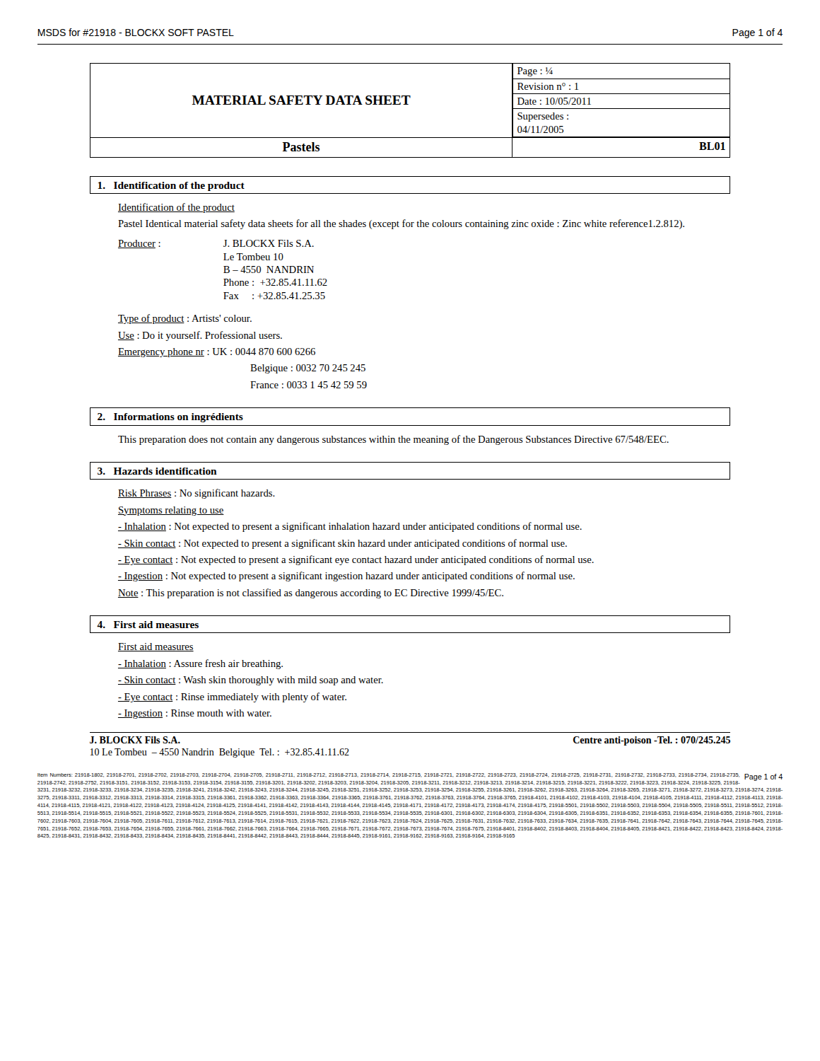MSDS for #21918 - BLOCKX SOFT PASTEL
Page 1 of 4
| MATERIAL SAFETY DATA SHEET | / Page : ¼ / / Revision n° : 1 / / Date : 10/05/2011 / / Supersedes : 04/11/2005 / |
| Pastels | BL01 |
1. Identification of the product
Identification of the product
Pastel Identical material safety data sheets for all the shades (except for the colours containing zinc oxide : Zinc white reference1.2.812).
Producer :
J. BLOCKX Fils S.A.
Le Tombeu 10
B – 4550 NANDRIN
Phone : +32.85.41.11.62
Fax : +32.85.41.25.35
Type of product : Artists' colour.
Use : Do it yourself. Professional users.
Emergency phone nr : UK : 0044 870 600 6266
Belgique : 0032 70 245 245
France : 0033 1 45 42 59 59
2. Informations on ingrédients
This preparation does not contain any dangerous substances within the meaning of the Dangerous Substances Directive 67/548/EEC.
3. Hazards identification
Risk Phrases : No significant hazards.
Symptoms relating to use
- Inhalation : Not expected to present a significant inhalation hazard under anticipated conditions of normal use.
- Skin contact : Not expected to present a significant skin hazard under anticipated conditions of normal use.
- Eye contact : Not expected to present a significant eye contact hazard under anticipated conditions of normal use.
- Ingestion : Not expected to present a significant ingestion hazard under anticipated conditions of normal use.
Note : This preparation is not classified as dangerous according to EC Directive 1999/45/EC.
4. First aid measures
First aid measures
- Inhalation : Assure fresh air breathing.
- Skin contact : Wash skin thoroughly with mild soap and water.
- Eye contact : Rinse immediately with plenty of water.
- Ingestion : Rinse mouth with water.
J. BLOCKX Fils S.A. Centre anti-poison -Tel. : 070/245.245
10 Le Tombeu – 4550 Nandrin Belgique Tel. : +32.85.41.11.62
Page 1 of 4 Item Numbers: 21918-1802, 21918-2701, 21918-2702, 21918-2703, 21918-2704, 21918-2705, 21918-2711, 21918-2712, 21918-2713, 21918-2714, 21918-2715, 21918-2721, 21918-2722, 21918-2723, 21918-2724, 21918-2725, 21918-2731, 21918-2732, 21918-2733, 21918-2734, 21918-2735, 21918-2742, 21918-2752, 21918-3151, 21918-3152, 21918-3153, 21918-3154, 21918-3155, 21918-3201, 21918-3202, 21918-3203, 21918-3204, 21918-3205, 21918-3211, 21918-3212, 21918-3213, 21918-3214, 21918-3215, 21918-3221, 21918-3222, 21918-3223, 21918-3224, 21918-3225, 21918-3231, 21918-3232, 21918-3233, 21918-3234, 21918-3235, 21918-3241, 21918-3242, 21918-3243, 21918-3244, 21918-3245, 21918-3251, 21918-3252, 21918-3253, 21918-3254, 21918-3255, 21918-3261, 21918-3262, 21918-3263, 21918-3264, 21918-3265, 21918-3271, 21918-3272, 21918-3273, 21918-3274, 21918-3275, 21918-3311, 21918-3312, 21918-3313, 21918-3314, 21918-3315, 21918-3361, 21918-3362, 21918-3363, 21918-3364, 21918-3365, 21918-3761, 21918-3762, 21918-3763, 21918-3764, 21918-3765, 21918-4101, 21918-4102, 21918-4103, 21918-4104, 21918-4105, 21918-4111, 21918-4112, 21918-4113, 21918-4114, 21918-4115, 21918-4121, 21918-4122, 21918-4123, 21918-4124, 21918-4125, 21918-4141, 21918-4142, 21918-4143, 21918-4144, 21918-4145, 21918-4171, 21918-4172, 21918-4173, 21918-4174, 21918-4175, 21918-5501, 21918-5502, 21918-5503, 21918-5504, 21918-5505, 21918-5511, 21918-5512, 21918-5513, 21918-5514, 21918-5515, 21918-5521, 21918-5522, 21918-5523, 21918-5524, 21918-5525, 21918-5531, 21918-5532, 21918-5533, 21918-5534, 21918-5535, 21918-6301, 21918-6302, 21918-6303, 21918-6304, 21918-6305, 21918-6351, 21918-6352, 21918-6353, 21918-6354, 21918-6355, 21918-7601, 21918-7602, 21918-7603, 21918-7604, 21918-7605, 21918-7611, 21918-7612, 21918-7613, 21918-7614, 21918-7615, 21918-7621, 21918-7622, 21918-7623, 21918-7624, 21918-7625, 21918-7631, 21918-7632, 21918-7633, 21918-7634, 21918-7635, 21918-7641, 21918-7642, 21918-7643, 21918-7644, 21918-7645, 21918-7651, 21918-7652, 21918-7653, 21918-7654, 21918-7655, 21918-7661, 21918-7662, 21918-7663, 21918-7664, 21918-7665, 21918-7671, 21918-7672, 21918-7673, 21918-7674, 21918-7675, 21918-8401, 21918-8402, 21918-8403, 21918-8404, 21918-8405, 21918-8421, 21918-8422, 21918-8423, 21918-8424, 21918-8425, 21918-8431, 21918-8432, 21918-8433, 21918-8434, 21918-8435, 21918-8441, 21918-8442, 21918-8443, 21918-8444, 21918-8445, 21918-9161, 21918-9162, 21918-9163, 21918-9164, 21918-9165